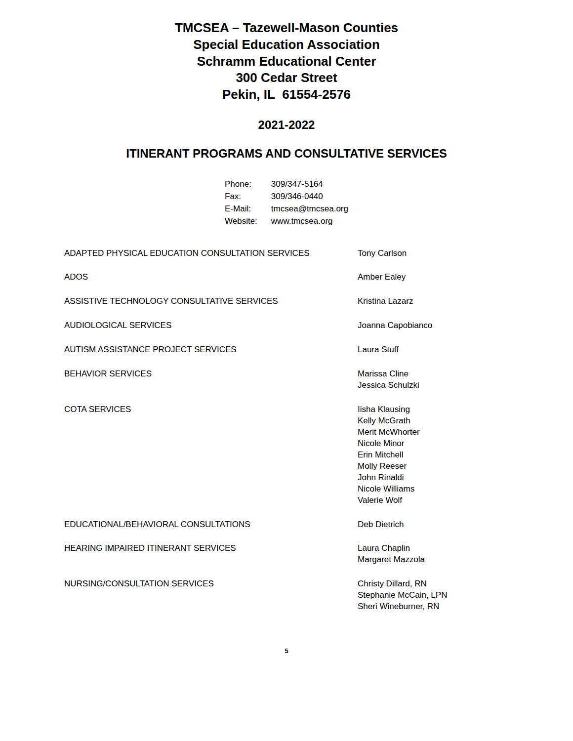TMCSEA – Tazewell-Mason Counties
Special Education Association
Schramm Educational Center
300 Cedar Street
Pekin, IL 61554-2576
2021-2022
ITINERANT PROGRAMS AND CONSULTATIVE SERVICES
| Phone: | 309/347-5164 |
| Fax: | 309/346-0440 |
| E-Mail: | tmcsea@tmcsea.org |
| Website: | www.tmcsea.org |
| ADAPTED PHYSICAL EDUCATION CONSULTATION SERVICES | Tony Carlson |
| ADOS | Amber Ealey |
| ASSISTIVE TECHNOLOGY CONSULTATIVE SERVICES | Kristina Lazarz |
| AUDIOLOGICAL SERVICES | Joanna Capobianco |
| AUTISM ASSISTANCE PROJECT SERVICES | Laura Stuff |
| BEHAVIOR SERVICES | Marissa Cline Jessica Schulzki |
| COTA SERVICES | Iisha Klausing Kelly McGrath Merit McWhorter Nicole Minor Erin Mitchell Molly Reeser John Rinaldi Nicole Williams Valerie Wolf |
| EDUCATIONAL/BEHAVIORAL CONSULTATIONS | Deb Dietrich |
| HEARING IMPAIRED ITINERANT SERVICES | Laura Chaplin Margaret Mazzola |
| NURSING/CONSULTATION SERVICES | Christy Dillard, RN Stephanie McCain, LPN Sheri Wineburner, RN |
5